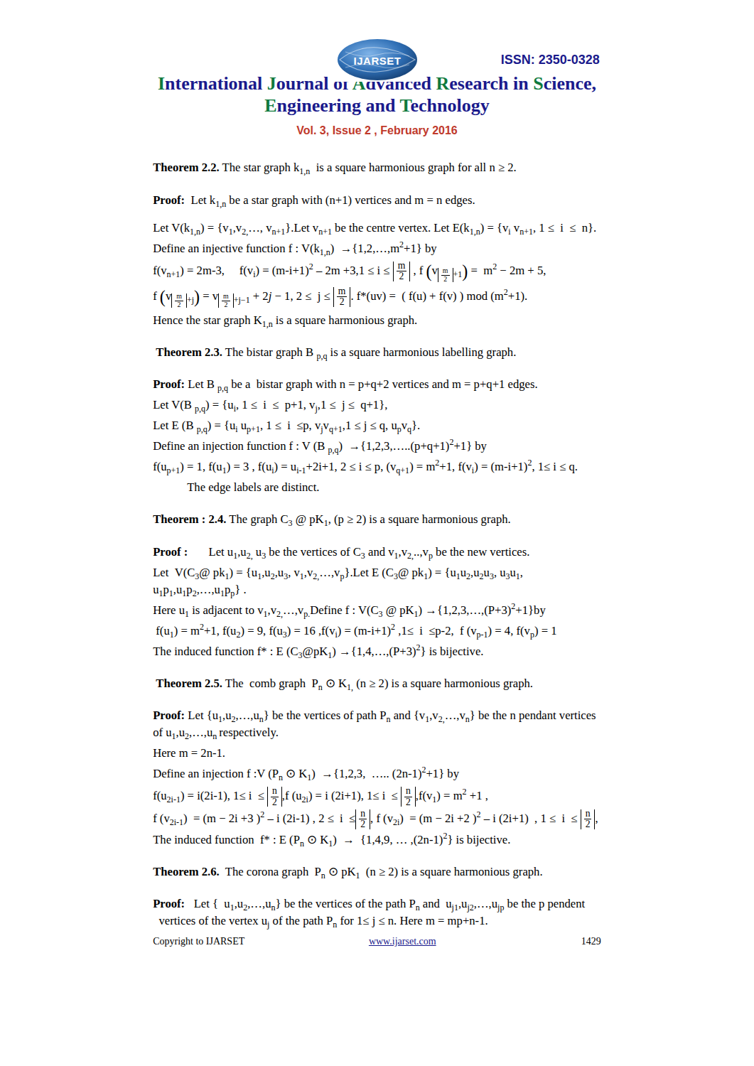IJARSET
ISSN: 2350-0328
International Journal of Advanced Research in Science,
Engineering and Technology
Vol. 3, Issue 2 , February 2016
Theorem 2.2. The star graph k1,n is a square harmonious graph for all n ≥ 2.
Proof: Let k1,n be a star graph with (n+1) vertices and m = n edges.
Let V(k1,n) = {v1,v2,…, vn+1}.Let vn+1 be the centre vertex. Let E(k1,n) = {vi vn+1, 1 ≤ i ≤ n}.
Define an injective function f : V(k1,n) →{1,2,…,m2+1} by
f(vn+1) = 2m-3, f(vi) = (m-i+1)2 – 2m +3,1 ≤ i ≤ m 2 , f (vm 2+1) = m2 − 2m + 5,
f (vm 2+j) = vm 2+j−1 + 2j − 1, 2 ≤ j ≤ m 2. f*(uv) = ( f(u) + f(v) ) mod (m2+1).
Hence the star graph K1,n is a square harmonious graph.
Theorem 2.3. The bistar graph B p,q is a square harmonious labelling graph.
Proof: Let B p,q be a bistar graph with n = p+q+2 vertices and m = p+q+1 edges.
Let V(B p,q) = {ui, 1 ≤ i ≤ p+1, vj,1 ≤ j ≤ q+1},
Let E (B p,q) = {ui up+1, 1 ≤ i ≤p, vjvq+1,1 ≤ j ≤ q, upvq}.
Define an injection function f : V (B p,q) →{1,2,3,…..(p+q+1)2+1} by
f(up+1) = 1, f(u1) = 3 , f(ui) = ui-1+2i+1, 2 ≤ i ≤ p, (vq+1) = m2+1, f(vi) = (m-i+1)2, 1≤ i ≤ q.
The edge labels are distinct.
Theorem : 2.4. The graph C3 @ pK1, (p ≥ 2) is a square harmonious graph.
Proof : Let u1,u2, u3 be the vertices of C3 and v1,v2,..,vp be the new vertices.
Let V(C3@ pk1) = {u1,u2,u3, v1,v2,…,vp}.Let E (C3@ pk1) = {u1u2,u2u3, u3u1, u1p1,u1p2,…,u1pp} .
Here u1 is adjacent to v1,v2,…,vp.Define f : V(C3 @ pK1) →{1,2,3,…,(P+3)2+1}by
f(u1) = m2+1, f(u2) = 9, f(u3) = 16 ,f(vi) = (m-i+1)2 ,1≤ i ≤p-2, f (vp-1) = 4, f(vp) = 1
The induced function f* : E (C3@pK1) →{1,4,…,(P+3)2} is bijective.
Theorem 2.5. The comb graph Pn ⊙ K1, (n ≥ 2) is a square harmonious graph.
Proof: Let {u1,u2,…,un} be the vertices of path Pn and {v1,v2,…,vn} be the n pendant vertices of u1,u2,…,un respectively.
Here m = 2n-1.
Define an injection f :V (Pn ⊙ K1) →{1,2,3, ….. (2n-1)2+1} by
f(u2i-1) = i(2i-1), 1≤ i ≤ n 2,f (u2i) = i (2i+1), 1≤ i ≤ n 2,f(v1) = m2 +1 ,
f (v2i-1) = (m − 2i +3 )2 – i (2i-1) , 2 ≤ i ≤n 2, f (v2i) = (m − 2i +2 )2 – i (2i+1) , 1 ≤ i ≤ n 2,
The induced function f* : E (Pn ⊙ K1) → {1,4,9, … ,(2n-1)2} is bijective.
Theorem 2.6. The corona graph Pn ⊙ pK1 (n ≥ 2) is a square harmonious graph.
Proof: Let { u1,u2,…,un} be the vertices of the path Pn and uj1,uj2,…,ujp be the p pendent vertices of the vertex uj of the path Pn for 1≤ j ≤ n. Here m = mp+n-1.
Copyright to IJARSET
www.ijarset.com
1429